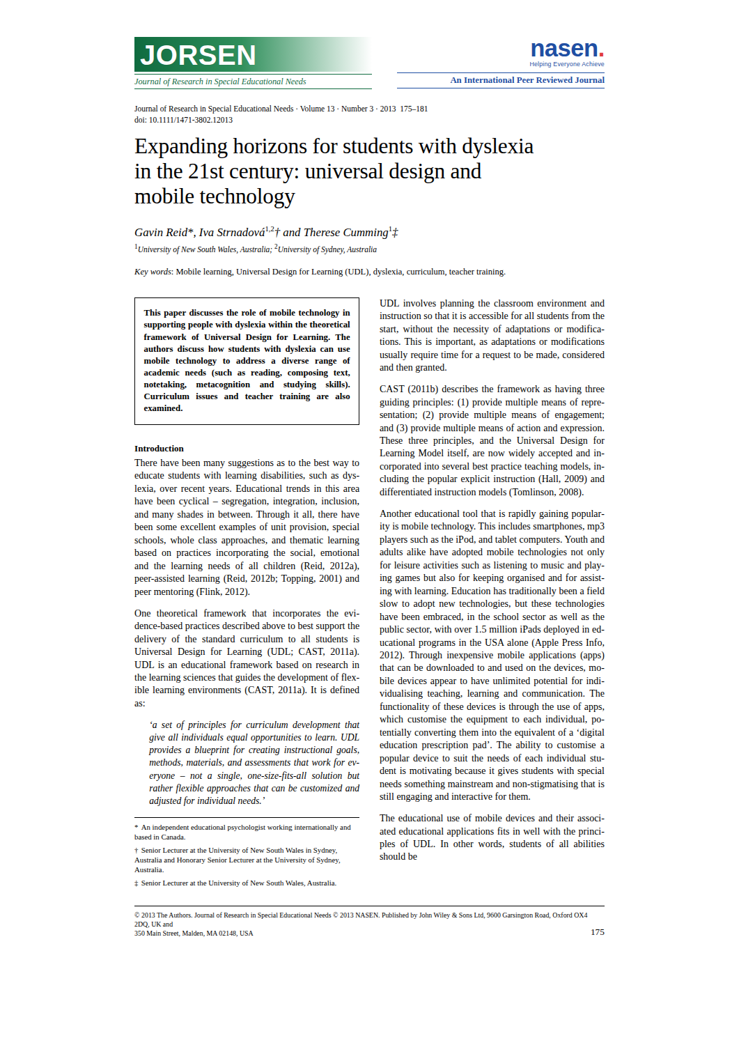JORSEN
Journal of Research in Special Educational Needs
nasen.
Helping Everyone Achieve
An International Peer Reviewed Journal
Journal of Research in Special Educational Needs · Volume 13 · Number 3 · 2013 175–181 doi: 10.1111/1471-3802.12013
Expanding horizons for students with dyslexia
in the 21st century: universal design and
mobile technology
Gavin Reid*, Iva Strnadová1,2† and Therese Cumming1‡
1University of New South Wales, Australia; 2University of Sydney, Australia
Key words: Mobile learning, Universal Design for Learning (UDL), dyslexia, curriculum, teacher training.
This paper discusses the role of mobile technology in supporting people with dyslexia within the theoretical framework of Universal Design for Learning. The authors discuss how students with dyslexia can use mobile technology to address a diverse range of academic needs (such as reading, composing text, notetaking, metacognition and studying skills). Curriculum issues and teacher training are also examined.
Introduction
There have been many suggestions as to the best way to educate students with learning disabilities, such as dyslexia, over recent years. Educational trends in this area have been cyclical – segregation, integration, inclusion, and many shades in between. Through it all, there have been some excellent examples of unit provision, special schools, whole class approaches, and thematic learning based on practices incorporating the social, emotional and the learning needs of all children (Reid, 2012a), peer-assisted learning (Reid, 2012b; Topping, 2001) and peer mentoring (Flink, 2012).
One theoretical framework that incorporates the evidence-based practices described above to best support the delivery of the standard curriculum to all students is Universal Design for Learning (UDL; CAST, 2011a). UDL is an educational framework based on research in the learning sciences that guides the development of flexible learning environments (CAST, 2011a). It is defined as:
‘a set of principles for curriculum development that give all individuals equal opportunities to learn. UDL provides a blueprint for creating instructional goals, methods, materials, and assessments that work for everyone – not a single, one-size-fits-all solution but rather flexible approaches that can be customized and adjusted for individual needs.’
*An independent educational psychologist working internationally and based in Canada.
†Senior Lecturer at the University of New South Wales in Sydney, Australia and Honorary Senior Lecturer at the University of Sydney, Australia.
‡Senior Lecturer at the University of New South Wales, Australia.
UDL involves planning the classroom environment and instruction so that it is accessible for all students from the start, without the necessity of adaptations or modifications. This is important, as adaptations or modifications usually require time for a request to be made, considered and then granted.
CAST (2011b) describes the framework as having three guiding principles: (1) provide multiple means of representation; (2) provide multiple means of engagement; and (3) provide multiple means of action and expression. These three principles, and the Universal Design for Learning Model itself, are now widely accepted and incorporated into several best practice teaching models, including the popular explicit instruction (Hall, 2009) and differentiated instruction models (Tomlinson, 2008).
Another educational tool that is rapidly gaining popularity is mobile technology. This includes smartphones, mp3 players such as the iPod, and tablet computers. Youth and adults alike have adopted mobile technologies not only for leisure activities such as listening to music and playing games but also for keeping organised and for assisting with learning. Education has traditionally been a field slow to adopt new technologies, but these technologies have been embraced, in the school sector as well as the public sector, with over 1.5 million iPads deployed in educational programs in the USA alone (Apple Press Info, 2012). Through inexpensive mobile applications (apps) that can be downloaded to and used on the devices, mobile devices appear to have unlimited potential for individualising teaching, learning and communication. The functionality of these devices is through the use of apps, which customise the equipment to each individual, potentially converting them into the equivalent of a ‘digital education prescription pad’. The ability to customise a popular device to suit the needs of each individual student is motivating because it gives students with special needs something mainstream and non-stigmatising that is still engaging and interactive for them.
The educational use of mobile devices and their associated educational applications fits in well with the principles of UDL. In other words, students of all abilities should be
© 2013 The Authors. Journal of Research in Special Educational Needs © 2013 NASEN. Published by John Wiley & Sons Ltd, 9600 Garsington Road, Oxford OX4 2DQ, UK and
350 Main Street, Malden, MA 02148, USA
175